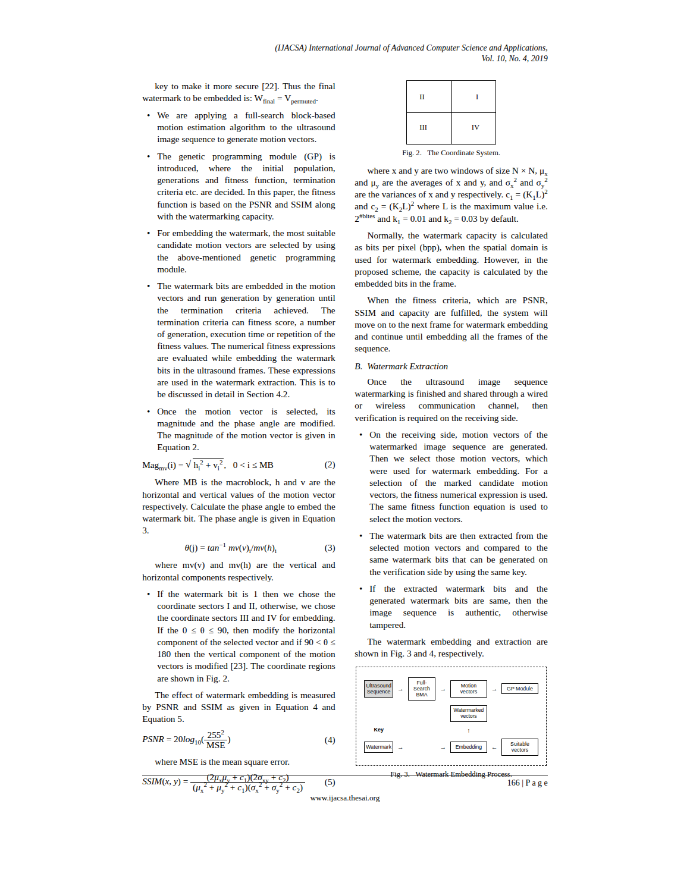(IJACSA) International Journal of Advanced Computer Science and Applications,
Vol. 10, No. 4, 2019
key to make it more secure [22]. Thus the final watermark to be embedded is: Wfinal = Vpermuted.
We are applying a full-search block-based motion estimation algorithm to the ultrasound image sequence to generate motion vectors.
The genetic programming module (GP) is introduced, where the initial population, generations and fitness function, termination criteria etc. are decided. In this paper, the fitness function is based on the PSNR and SSIM along with the watermarking capacity.
For embedding the watermark, the most suitable candidate motion vectors are selected by using the above-mentioned genetic programming module.
The watermark bits are embedded in the motion vectors and run generation by generation until the termination criteria achieved. The termination criteria can fitness score, a number of generation, execution time or repetition of the fitness values. The numerical fitness expressions are evaluated while embedding the watermark bits in the ultrasound frames. These expressions are used in the watermark extraction. This is to be discussed in detail in Section 4.2.
Once the motion vector is selected, its magnitude and the phase angle are modified. The magnitude of the motion vector is given in Equation 2.
Magmv(i) = hi2 + vi2, 0 < i ≤ MB
(2)
Where MB is the macroblock, h and v are the horizontal and vertical values of the motion vector respectively. Calculate the phase angle to embed the watermark bit. The phase angle is given in Equation 3.
θ(j) = tan−1 mv(v)i/mv(h)i
(3)
where mv(v) and mv(h) are the vertical and horizontal components respectively.
If the watermark bit is 1 then we chose the coordinate sectors I and II, otherwise, we chose the coordinate sectors III and IV for embedding. If the 0 ≤ θ ≤ 90, then modify the horizontal component of the selected vector and if 90 < θ ≤ 180 then the vertical component of the motion vectors is modified [23]. The coordinate regions are shown in Fig. 2.
The effect of watermark embedding is measured by PSNR and SSIM as given in Equation 4 and Equation 5.
PSNR = 20log10(2552 MSE)
(4)
where MSE is the mean square error.
SSIM(x, y) = (2μxμy + c1)(2σxy + c2) (μx2 + μy2 + c1)(σx2 + σy2 + c2)
(5)
II I III IV
Fig. 2. The Coordinate System.
where x and y are two windows of size N × N, μx and μy are the averages of x and y, and σx2 and σy2 are the variances of x and y respectively. c1 = (K1L)2 and c2 = (K2L)2 where L is the maximum value i.e. 2#bites and k1 = 0.01 and k2 = 0.03 by default.
Normally, the watermark capacity is calculated as bits per pixel (bpp), when the spatial domain is used for watermark embedding. However, in the proposed scheme, the capacity is calculated by the embedded bits in the frame.
When the fitness criteria, which are PSNR, SSIM and capacity are fulfilled, the system will move on to the next frame for watermark embedding and continue until embedding all the frames of the sequence.
B. Watermark Extraction
Once the ultrasound image sequence watermarking is finished and shared through a wired or wireless communication channel, then verification is required on the receiving side.
On the receiving side, motion vectors of the watermarked image sequence are generated. Then we select those motion vectors, which were used for watermark embedding. For a selection of the marked candidate motion vectors, the fitness numerical expression is used. The same fitness function equation is used to select the motion vectors.
The watermark bits are then extracted from the selected motion vectors and compared to the same watermark bits that can be generated on the verification side by using the same key.
If the extracted watermark bits and the generated watermark bits are same, then the image sequence is authentic, otherwise tampered.
The watermark embedding and extraction are shown in Fig. 3 and 4, respectively.
| Ultrasound Sequence | → | Full-Search BMA | → | Motion vectors | → | GP Module |
| | | | | Watermarked vectors | | |
| Key | | | | ↑ | | |
| Watermark | → | | → | Embedding | ← | Suitable vectors |
Fig. 3. Watermark Embedding Process.
166 | P a g e
www.ijacsa.thesai.org